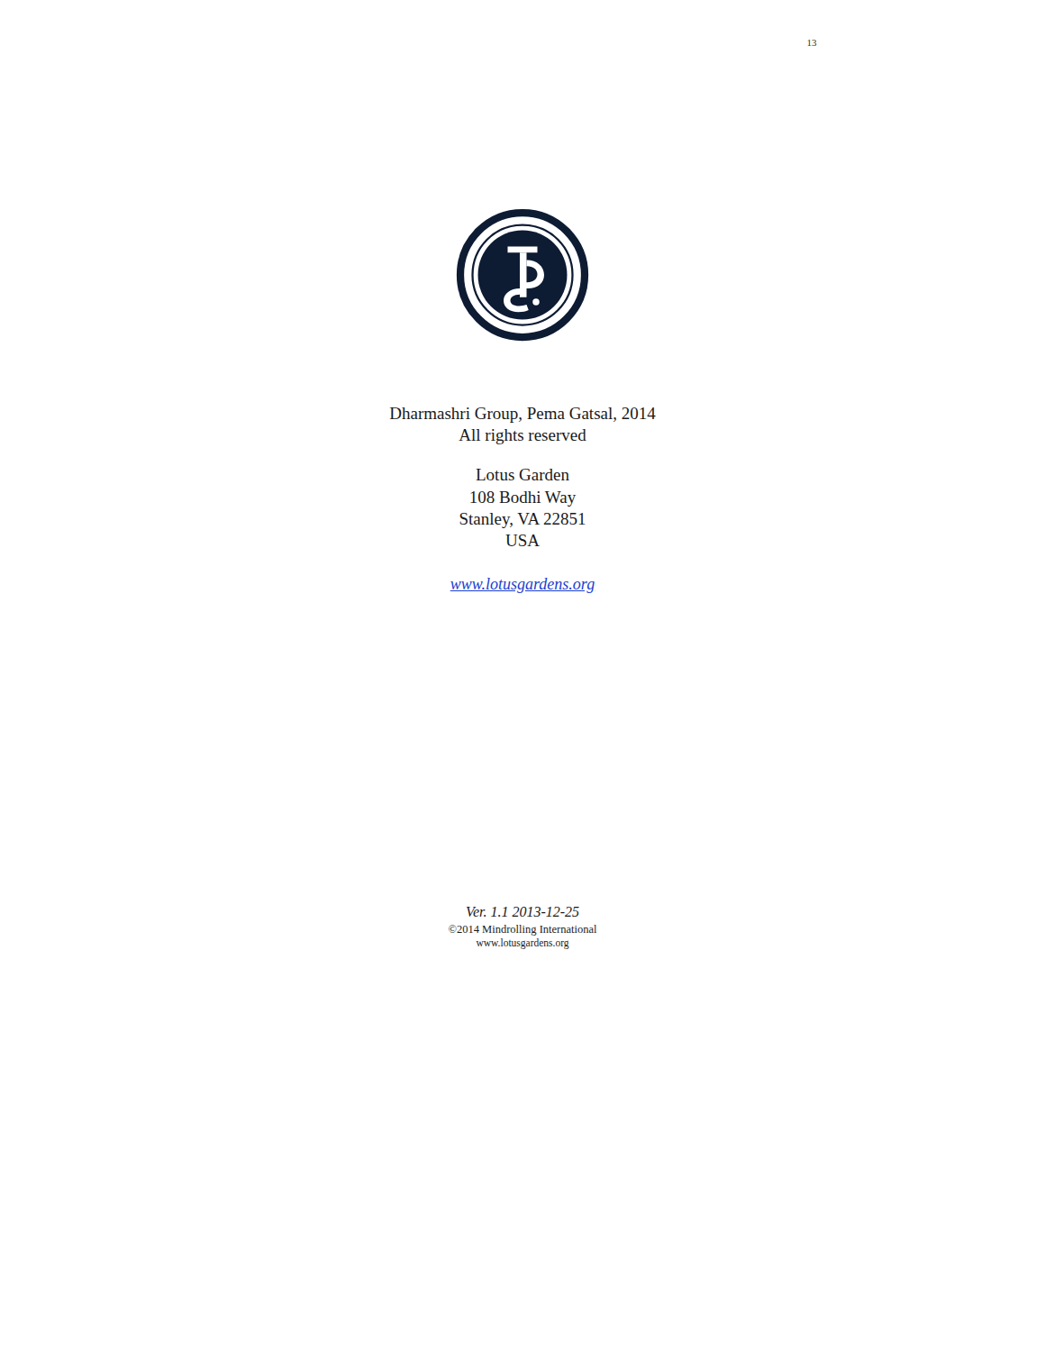13
Dharmashri Group, Pema Gatsal, 2014
All rights reserved
Lotus Garden
108 Bodhi Way
Stanley, VA 22851
USA
www.lotusgardens.org
Ver. 1.1 2013-12-25
©2014 Mindrolling International
www.lotusgardens.org